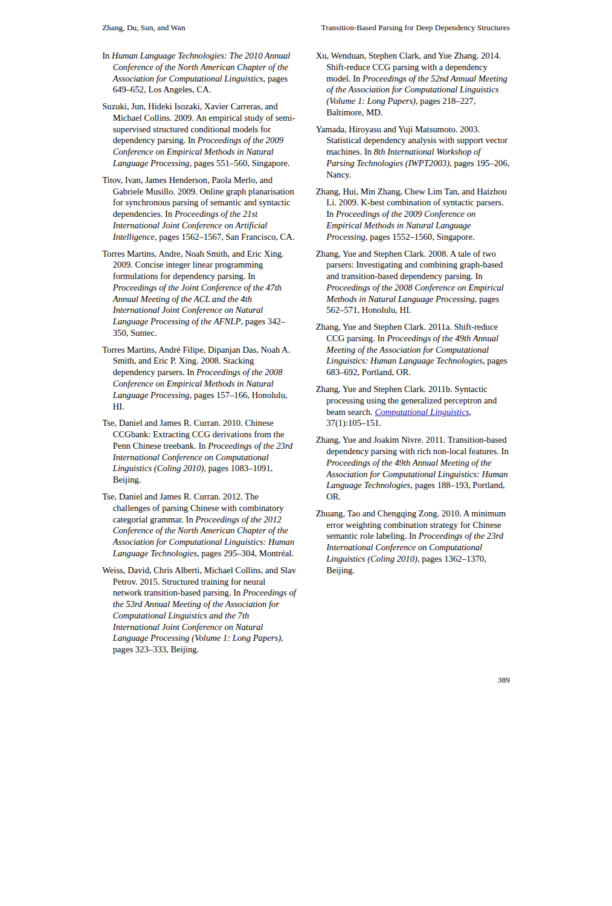Zhang, Du, Sun, and Wan Transition-Based Parsing for Deep Dependency Structures
In Human Language Technologies: The 2010 Annual Conference of the North American Chapter of the Association for Computational Linguistics, pages 649–652, Los Angeles, CA.
Suzuki, Jun, Hideki Isozaki, Xavier Carreras, and Michael Collins. 2009. An empirical study of semi-supervised structured conditional models for dependency parsing. In Proceedings of the 2009 Conference on Empirical Methods in Natural Language Processing, pages 551–560, Singapore.
Titov, Ivan, James Henderson, Paola Merlo, and Gabriele Musillo. 2009. Online graph planarisation for synchronous parsing of semantic and syntactic dependencies. In Proceedings of the 21st International Joint Conference on Artificial Intelligence, pages 1562–1567, San Francisco, CA.
Torres Martins, Andre, Noah Smith, and Eric Xing. 2009. Concise integer linear programming formulations for dependency parsing. In Proceedings of the Joint Conference of the 47th Annual Meeting of the ACL and the 4th International Joint Conference on Natural Language Processing of the AFNLP, pages 342–350, Suntec.
Torres Martins, André Filipe, Dipanjan Das, Noah A. Smith, and Eric P. Xing. 2008. Stacking dependency parsers. In Proceedings of the 2008 Conference on Empirical Methods in Natural Language Processing, pages 157–166, Honolulu, HI.
Tse, Daniel and James R. Curran. 2010. Chinese CCGbank: Extracting CCG derivations from the Penn Chinese treebank. In Proceedings of the 23rd International Conference on Computational Linguistics (Coling 2010), pages 1083–1091, Beijing.
Tse, Daniel and James R. Curran. 2012. The challenges of parsing Chinese with combinatory categorial grammar. In Proceedings of the 2012 Conference of the North American Chapter of the Association for Computational Linguistics: Human Language Technologies, pages 295–304, Montréal.
Weiss, David, Chris Alberti, Michael Collins, and Slav Petrov. 2015. Structured training for neural network transition-based parsing. In Proceedings of the 53rd Annual Meeting of the Association for Computational Linguistics and the 7th International Joint Conference on Natural Language Processing (Volume 1: Long Papers), pages 323–333, Beijing.
Xu, Wenduan, Stephen Clark, and Yue Zhang. 2014. Shift-reduce CCG parsing with a dependency model. In Proceedings of the 52nd Annual Meeting of the Association for Computational Linguistics (Volume 1: Long Papers), pages 218–227, Baltimore, MD.
Yamada, Hiroyasu and Yuji Matsumoto. 2003. Statistical dependency analysis with support vector machines. In 8th International Workshop of Parsing Technologies (IWPT2003), pages 195–206, Nancy.
Zhang, Hui, Min Zhang, Chew Lim Tan, and Haizhou Li. 2009. K-best combination of syntactic parsers. In Proceedings of the 2009 Conference on Empirical Methods in Natural Language Processing, pages 1552–1560, Singapore.
Zhang, Yue and Stephen Clark. 2008. A tale of two parsers: Investigating and combining graph-based and transition-based dependency parsing. In Proceedings of the 2008 Conference on Empirical Methods in Natural Language Processing, pages 562–571, Honolulu, HI.
Zhang, Yue and Stephen Clark. 2011a. Shift-reduce CCG parsing. In Proceedings of the 49th Annual Meeting of the Association for Computational Linguistics: Human Language Technologies, pages 683–692, Portland, OR.
Zhang, Yue and Stephen Clark. 2011b. Syntactic processing using the generalized perceptron and beam search. Computational Linguistics, 37(1):105–151.
Zhang, Yue and Joakim Nivre. 2011. Transition-based dependency parsing with rich non-local features. In Proceedings of the 49th Annual Meeting of the Association for Computational Linguistics: Human Language Technologies, pages 188–193, Portland, OR.
Zhuang, Tao and Chengqing Zong. 2010. A minimum error weighting combination strategy for Chinese semantic role labeling. In Proceedings of the 23rd International Conference on Computational Linguistics (Coling 2010), pages 1362–1370, Beijing.
389